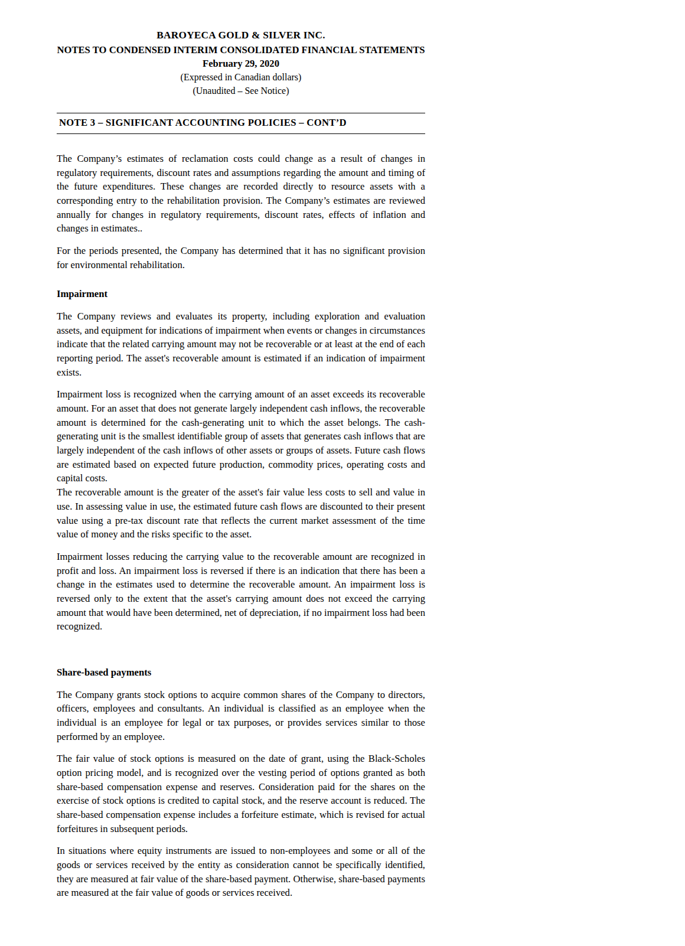BAROYECA GOLD & SILVER INC.
NOTES TO CONDENSED INTERIM CONSOLIDATED FINANCIAL STATEMENTS
February 29, 2020
(Expressed in Canadian dollars)
(Unaudited – See Notice)
NOTE 3 – SIGNIFICANT ACCOUNTING POLICIES – CONT’D
The Company’s estimates of reclamation costs could change as a result of changes in regulatory requirements, discount rates and assumptions regarding the amount and timing of the future expenditures. These changes are recorded directly to resource assets with a corresponding entry to the rehabilitation provision. The Company’s estimates are reviewed annually for changes in regulatory requirements, discount rates, effects of inflation and changes in estimates..
For the periods presented, the Company has determined that it has no significant provision for environmental rehabilitation.
Impairment
The Company reviews and evaluates its property, including exploration and evaluation assets, and equipment for indications of impairment when events or changes in circumstances indicate that the related carrying amount may not be recoverable or at least at the end of each reporting period. The asset's recoverable amount is estimated if an indication of impairment exists.
Impairment loss is recognized when the carrying amount of an asset exceeds its recoverable amount. For an asset that does not generate largely independent cash inflows, the recoverable amount is determined for the cash-generating unit to which the asset belongs. The cash-generating unit is the smallest identifiable group of assets that generates cash inflows that are largely independent of the cash inflows of other assets or groups of assets. Future cash flows are estimated based on expected future production, commodity prices, operating costs and capital costs.
The recoverable amount is the greater of the asset's fair value less costs to sell and value in use. In assessing value in use, the estimated future cash flows are discounted to their present value using a pre-tax discount rate that reflects the current market assessment of the time value of money and the risks specific to the asset.
Impairment losses reducing the carrying value to the recoverable amount are recognized in profit and loss. An impairment loss is reversed if there is an indication that there has been a change in the estimates used to determine the recoverable amount. An impairment loss is reversed only to the extent that the asset's carrying amount does not exceed the carrying amount that would have been determined, net of depreciation, if no impairment loss had been recognized.
Share-based payments
The Company grants stock options to acquire common shares of the Company to directors, officers, employees and consultants. An individual is classified as an employee when the individual is an employee for legal or tax purposes, or provides services similar to those performed by an employee.
The fair value of stock options is measured on the date of grant, using the Black-Scholes option pricing model, and is recognized over the vesting period of options granted as both share-based compensation expense and reserves. Consideration paid for the shares on the exercise of stock options is credited to capital stock, and the reserve account is reduced. The share-based compensation expense includes a forfeiture estimate, which is revised for actual forfeitures in subsequent periods.
In situations where equity instruments are issued to non-employees and some or all of the goods or services received by the entity as consideration cannot be specifically identified, they are measured at fair value of the share-based payment. Otherwise, share-based payments are measured at the fair value of goods or services received.